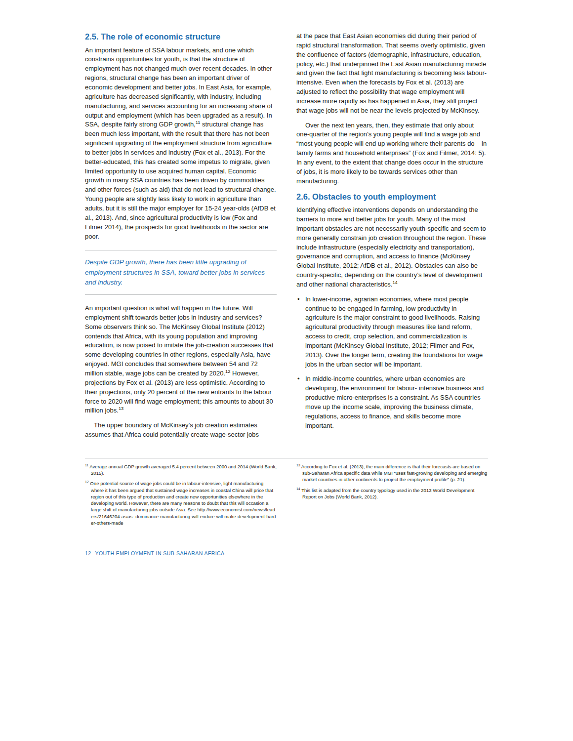2.5. The role of economic structure
An important feature of SSA labour markets, and one which constrains opportunities for youth, is that the structure of employment has not changed much over recent decades. In other regions, structural change has been an important driver of economic development and better jobs. In East Asia, for example, agriculture has decreased significantly, with industry, including manufacturing, and services accounting for an increasing share of output and employment (which has been upgraded as a result). In SSA, despite fairly strong GDP growth,11 structural change has been much less important, with the result that there has not been significant upgrading of the employment structure from agriculture to better jobs in services and industry (Fox et al., 2013). For the better-educated, this has created some impetus to migrate, given limited opportunity to use acquired human capital. Economic growth in many SSA countries has been driven by commodities and other forces (such as aid) that do not lead to structural change. Young people are slightly less likely to work in agriculture than adults, but it is still the major employer for 15-24 year-olds (AfDB et al., 2013). And, since agricultural productivity is low (Fox and Filmer 2014), the prospects for good livelihoods in the sector are poor.
Despite GDP growth, there has been little upgrading of employment structures in SSA, toward better jobs in services and industry.
An important question is what will happen in the future. Will employment shift towards better jobs in industry and services? Some observers think so. The McKinsey Global Institute (2012) contends that Africa, with its young population and improving education, is now poised to imitate the job-creation successes that some developing countries in other regions, especially Asia, have enjoyed. MGI concludes that somewhere between 54 and 72 million stable, wage jobs can be created by 2020.12 However, projections by Fox et al. (2013) are less optimistic. According to their projections, only 20 percent of the new entrants to the labour force to 2020 will find wage employment; this amounts to about 30 million jobs.13
The upper boundary of McKinsey’s job creation estimates assumes that Africa could potentially create wage-sector jobs
at the pace that East Asian economies did during their period of rapid structural transformation. That seems overly optimistic, given the confluence of factors (demographic, infrastructure, education, policy, etc.) that underpinned the East Asian manufacturing miracle and given the fact that light manufacturing is becoming less labour-intensive. Even when the forecasts by Fox et al. (2013) are adjusted to reflect the possibility that wage employment will increase more rapidly as has happened in Asia, they still project that wage jobs will not be near the levels projected by McKinsey.
Over the next ten years, then, they estimate that only about one-quarter of the region’s young people will find a wage job and “most young people will end up working where their parents do – in family farms and household enterprises” (Fox and Filmer, 2014: 5). In any event, to the extent that change does occur in the structure of jobs, it is more likely to be towards services other than manufacturing.
2.6. Obstacles to youth employment
Identifying effective interventions depends on understanding the barriers to more and better jobs for youth. Many of the most important obstacles are not necessarily youth-specific and seem to more generally constrain job creation throughout the region. These include infrastructure (especially electricity and transportation), governance and corruption, and access to finance (McKinsey Global Institute, 2012; AfDB et al., 2012). Obstacles can also be country-specific, depending on the country’s level of development and other national characteristics.14
In lower-income, agrarian economies, where most people continue to be engaged in farming, low productivity in agriculture is the major constraint to good livelihoods. Raising agricultural productivity through measures like land reform, access to credit, crop selection, and commercialization is important (McKinsey Global Institute, 2012; Filmer and Fox, 2013). Over the longer term, creating the foundations for wage jobs in the urban sector will be important.
In middle-income countries, where urban economies are developing, the environment for labour- intensive business and productive micro-enterprises is a constraint. As SSA countries move up the income scale, improving the business climate, regulations, access to finance, and skills become more important.
11 Average annual GDP growth averaged 5.4 percent between 2000 and 2014 (World Bank, 2015).
12 One potential source of wage jobs could be in labour-intensive, light manufacturing where it has been argued that sustained wage increases in coastal China will price that region out of this type of production and create new opportunities elsewhere in the developing world. However, there are many reasons to doubt that this will occasion a large shift of manufacturing jobs outside Asia. See http://www.economist.com/news/leaders/21646204-asias- dominance-manufacturing-will-endure-will-make-development-harder-others-made
13 According to Fox et al. (2013), the main difference is that their forecasts are based on sub-Saharan Africa specific data while MGI “uses fast-growing developing and emerging market countries in other continents to project the employment profile” (p. 21).
14 This list is adapted from the country typology used in the 2013 World Development Report on Jobs (World Bank, 2012).
12 YOUTH EMPLOYMENT IN SUB-SAHARAN AFRICA